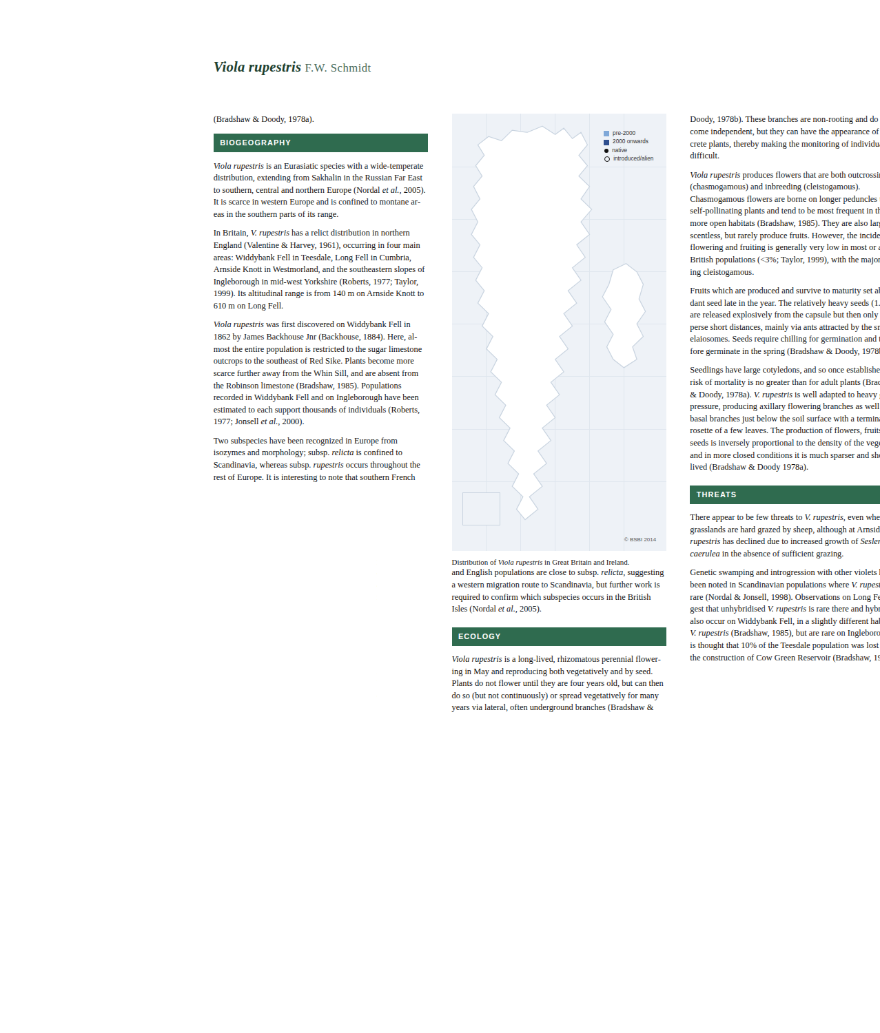Viola rupestris F.W. Schmidt
(Bradshaw & Doody, 1978a).
Biogeography
Viola rupestris is an Eurasiatic species with a wide-temperate distribution, extending from Sakhalin in the Russian Far East to southern, central and northern Europe (Nordal et al., 2005). It is scarce in western Europe and is confined to montane areas in the southern parts of its range.
In Britain, V. rupestris has a relict distribution in northern England (Valentine & Harvey, 1961), occurring in four main areas: Widdybank Fell in Teesdale, Long Fell in Cumbria, Arnside Knott in Westmorland, and the southeastern slopes of Ingleborough in mid-west Yorkshire (Roberts, 1977; Taylor, 1999). Its altitudinal range is from 140 m on Arnside Knott to 610 m on Long Fell.
Viola rupestris was first discovered on Widdybank Fell in 1862 by James Backhouse Jnr (Backhouse, 1884). Here, almost the entire population is restricted to the sugar limestone outcrops to the southeast of Red Sike. Plants become more scarce further away from the Whin Sill, and are absent from the Robinson limestone (Bradshaw, 1985). Populations recorded in Widdybank Fell and on Ingleborough have been estimated to each support thousands of individuals (Roberts, 1977; Jonsell et al., 2000).
Two subspecies have been recognized in Europe from isozymes and morphology; subsp. relicta is confined to Scandinavia, whereas subsp. rupestris occurs throughout the rest of Europe. It is interesting to note that southern French
pre-2000
2000 onwards
native
introduced/alien
© BSBI 2014
Distribution of Viola rupestris in Great Britain and Ireland.
and English populations are close to subsp. relicta, suggesting a western migration route to Scandinavia, but further work is required to confirm which subspecies occurs in the British Isles (Nordal et al., 2005).
Ecology
Viola rupestris is a long-lived, rhizomatous perennial flowering in May and reproducing both vegetatively and by seed. Plants do not flower until they are four years old, but can then do so (but not continuously) or spread vegetatively for many years via lateral, often underground branches (Bradshaw & Doody, 1978b). These branches are non-rooting and do not become independent, but they can have the appearance of discrete plants, thereby making the monitoring of individuals difficult.
Viola rupestris produces flowers that are both outcrossing (chasmogamous) and inbreeding (cleistogamous). Chasmogamous flowers are borne on longer peduncles than self-pollinating plants and tend to be most frequent in the more open habitats (Bradshaw, 1985). They are also larger, scentless, but rarely produce fruits. However, the incidence of flowering and fruiting is generally very low in most or all British populations (<3%; Taylor, 1999), with the majority being cleistogamous.
Fruits which are produced and survive to maturity set abundant seed late in the year. The relatively heavy seeds (1.2 mg) are released explosively from the capsule but then only disperse short distances, mainly via ants attracted by the small elaiosomes. Seeds require chilling for germination and therefore germinate in the spring (Bradshaw & Doody, 1978b).
Seedlings have large cotyledons, and so once established the risk of mortality is no greater than for adult plants (Bradshaw & Doody, 1978a). V. rupestris is well adapted to heavy grazing pressure, producing axillary flowering branches as well as basal branches just below the soil surface with a terminal rosette of a few leaves. The production of flowers, fruits and seeds is inversely proportional to the density of the vegetation, and in more closed conditions it is much sparser and shorter-lived (Bradshaw & Doody 1978a).
Threats
There appear to be few threats to V. rupestris, even where the grasslands are hard grazed by sheep, although at Arnside, V. rupestris has declined due to increased growth of Sesleria caerulea in the absence of sufficient grazing.
Genetic swamping and introgression with other violets has been noted in Scandinavian populations where V. rupestris is rare (Nordal & Jonsell, 1998). Observations on Long Fell suggest that unhybridised V. rupestris is rare there and hybrids also occur on Widdybank Fell, in a slightly different habitat to V. rupestris (Bradshaw, 1985), but are rare on Ingleborough. It is thought that 10% of the Teesdale population was lost during the construction of Cow Green Reservoir (Bradshaw, 1985).